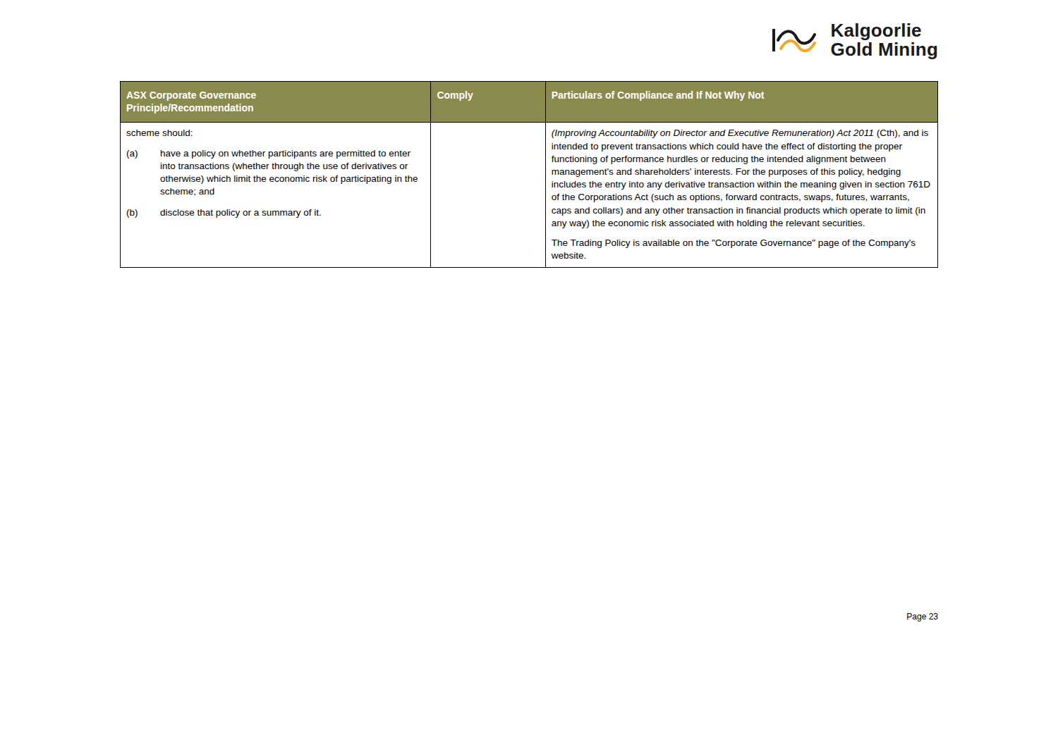Kalgoorlie
Gold Mining
| ASX Corporate Governance Principle/Recommendation | Comply | Particulars of Compliance and If Not Why Not |
| --- | --- | --- |
| scheme should: (a) have a policy on whether participants are permitted to enter into transactions (whether through the use of derivatives or otherwise) which limit the economic risk of participating in the scheme; and (b) disclose that policy or a summary of it. | | (Improving Accountability on Director and Executive Remuneration) Act 2011 (Cth), and is intended to prevent transactions which could have the effect of distorting the proper functioning of performance hurdles or reducing the intended alignment between management's and shareholders' interests. For the purposes of this policy, hedging includes the entry into any derivative transaction within the meaning given in section 761D of the Corporations Act (such as options, forward contracts, swaps, futures, warrants, caps and collars) and any other transaction in financial products which operate to limit (in any way) the economic risk associated with holding the relevant securities. The Trading Policy is available on the "Corporate Governance" page of the Company's website. |
Page 23